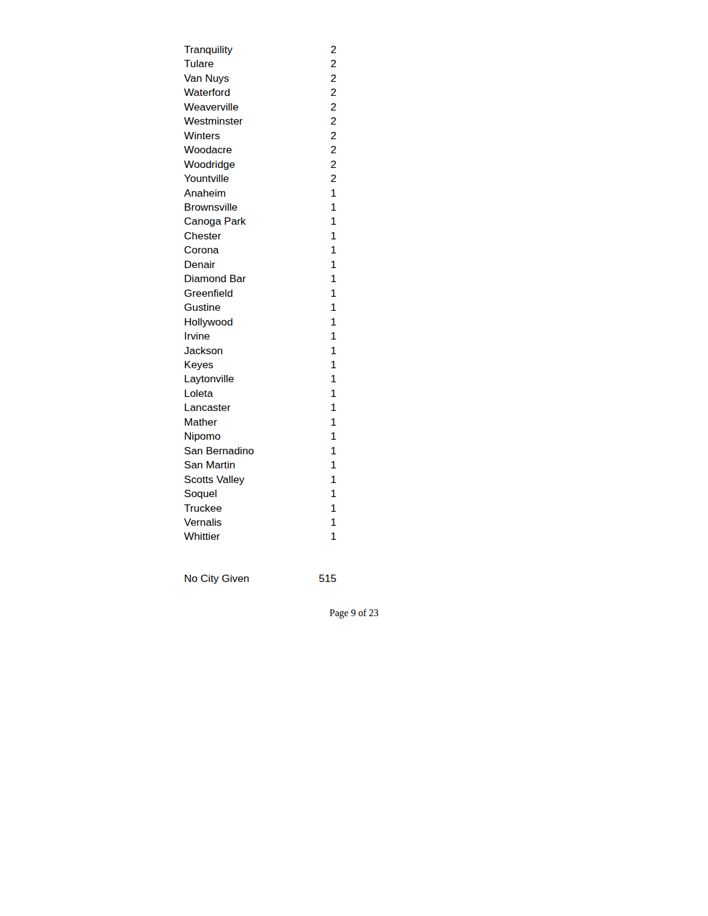| Tranquility | 2 |
| Tulare | 2 |
| Van Nuys | 2 |
| Waterford | 2 |
| Weaverville | 2 |
| Westminster | 2 |
| Winters | 2 |
| Woodacre | 2 |
| Woodridge | 2 |
| Yountville | 2 |
| Anaheim | 1 |
| Brownsville | 1 |
| Canoga Park | 1 |
| Chester | 1 |
| Corona | 1 |
| Denair | 1 |
| Diamond Bar | 1 |
| Greenfield | 1 |
| Gustine | 1 |
| Hollywood | 1 |
| Irvine | 1 |
| Jackson | 1 |
| Keyes | 1 |
| Laytonville | 1 |
| Loleta | 1 |
| Lancaster | 1 |
| Mather | 1 |
| Nipomo | 1 |
| San Bernadino | 1 |
| San Martin | 1 |
| Scotts Valley | 1 |
| Soquel | 1 |
| Truckee | 1 |
| Vernalis | 1 |
| Whittier | 1 |
| No City Given | 515 |
Page 9 of 23